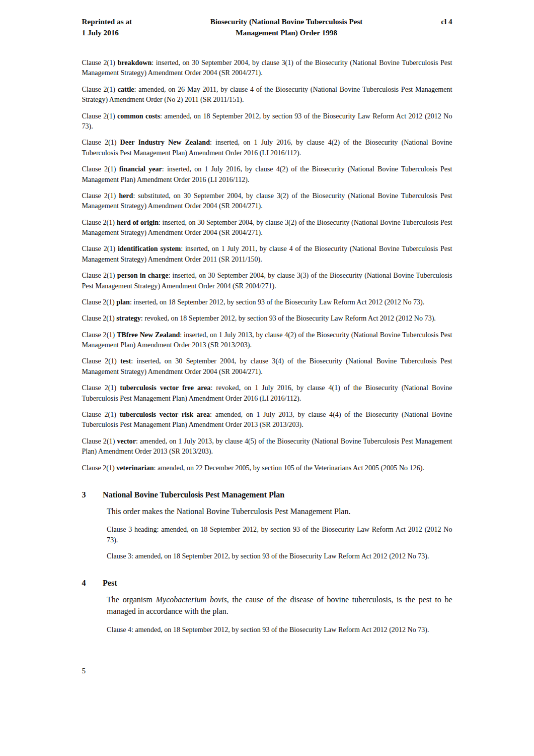Reprinted as at
1 July 2016
Biosecurity (National Bovine Tuberculosis Pest Management Plan) Order 1998
cl 4
Clause 2(1) breakdown: inserted, on 30 September 2004, by clause 3(1) of the Biosecurity (National Bovine Tuberculosis Pest Management Strategy) Amendment Order 2004 (SR 2004/271).
Clause 2(1) cattle: amended, on 26 May 2011, by clause 4 of the Biosecurity (National Bovine Tuberculosis Pest Management Strategy) Amendment Order (No 2) 2011 (SR 2011/151).
Clause 2(1) common costs: amended, on 18 September 2012, by section 93 of the Biosecurity Law Reform Act 2012 (2012 No 73).
Clause 2(1) Deer Industry New Zealand: inserted, on 1 July 2016, by clause 4(2) of the Biosecurity (National Bovine Tuberculosis Pest Management Plan) Amendment Order 2016 (LI 2016/112).
Clause 2(1) financial year: inserted, on 1 July 2016, by clause 4(2) of the Biosecurity (National Bovine Tuberculosis Pest Management Plan) Amendment Order 2016 (LI 2016/112).
Clause 2(1) herd: substituted, on 30 September 2004, by clause 3(2) of the Biosecurity (National Bovine Tuberculosis Pest Management Strategy) Amendment Order 2004 (SR 2004/271).
Clause 2(1) herd of origin: inserted, on 30 September 2004, by clause 3(2) of the Biosecurity (National Bovine Tuberculosis Pest Management Strategy) Amendment Order 2004 (SR 2004/271).
Clause 2(1) identification system: inserted, on 1 July 2011, by clause 4 of the Biosecurity (National Bovine Tuberculosis Pest Management Strategy) Amendment Order 2011 (SR 2011/150).
Clause 2(1) person in charge: inserted, on 30 September 2004, by clause 3(3) of the Biosecurity (National Bovine Tuberculosis Pest Management Strategy) Amendment Order 2004 (SR 2004/271).
Clause 2(1) plan: inserted, on 18 September 2012, by section 93 of the Biosecurity Law Reform Act 2012 (2012 No 73).
Clause 2(1) strategy: revoked, on 18 September 2012, by section 93 of the Biosecurity Law Reform Act 2012 (2012 No 73).
Clause 2(1) TBfree New Zealand: inserted, on 1 July 2013, by clause 4(2) of the Biosecurity (National Bovine Tuberculosis Pest Management Plan) Amendment Order 2013 (SR 2013/203).
Clause 2(1) test: inserted, on 30 September 2004, by clause 3(4) of the Biosecurity (National Bovine Tuberculosis Pest Management Strategy) Amendment Order 2004 (SR 2004/271).
Clause 2(1) tuberculosis vector free area: revoked, on 1 July 2016, by clause 4(1) of the Biosecurity (National Bovine Tuberculosis Pest Management Plan) Amendment Order 2016 (LI 2016/112).
Clause 2(1) tuberculosis vector risk area: amended, on 1 July 2013, by clause 4(4) of the Biosecurity (National Bovine Tuberculosis Pest Management Plan) Amendment Order 2013 (SR 2013/203).
Clause 2(1) vector: amended, on 1 July 2013, by clause 4(5) of the Biosecurity (National Bovine Tuberculosis Pest Management Plan) Amendment Order 2013 (SR 2013/203).
Clause 2(1) veterinarian: amended, on 22 December 2005, by section 105 of the Veterinarians Act 2005 (2005 No 126).
3 National Bovine Tuberculosis Pest Management Plan
This order makes the National Bovine Tuberculosis Pest Management Plan.
Clause 3 heading: amended, on 18 September 2012, by section 93 of the Biosecurity Law Reform Act 2012 (2012 No 73).
Clause 3: amended, on 18 September 2012, by section 93 of the Biosecurity Law Reform Act 2012 (2012 No 73).
4 Pest
The organism Mycobacterium bovis, the cause of the disease of bovine tuberculosis, is the pest to be managed in accordance with the plan.
Clause 4: amended, on 18 September 2012, by section 93 of the Biosecurity Law Reform Act 2012 (2012 No 73).
5